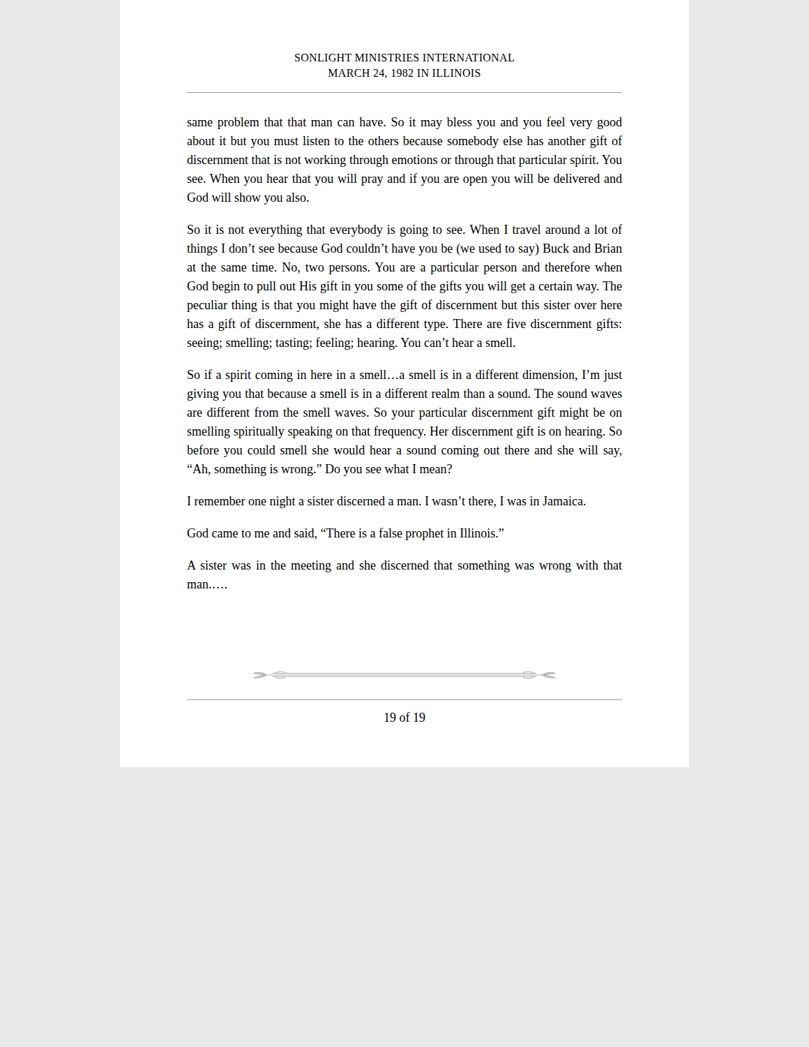SONLIGHT MINISTRIES INTERNATIONAL MARCH 24, 1982 IN ILLINOIS
same problem that that man can have. So it may bless you and you feel very good about it but you must listen to the others because somebody else has another gift of discernment that is not working through emotions or through that particular spirit. You see. When you hear that you will pray and if you are open you will be delivered and God will show you also.
So it is not everything that everybody is going to see. When I travel around a lot of things I don’t see because God couldn’t have you be (we used to say) Buck and Brian at the same time. No, two persons. You are a particular person and therefore when God begin to pull out His gift in you some of the gifts you will get a certain way. The peculiar thing is that you might have the gift of discernment but this sister over here has a gift of discernment, she has a different type. There are five discernment gifts: seeing; smelling; tasting; feeling; hearing. You can’t hear a smell.
So if a spirit coming in here in a smell…a smell is in a different dimension, I’m just giving you that because a smell is in a different realm than a sound. The sound waves are different from the smell waves. So your particular discernment gift might be on smelling spiritually speaking on that frequency. Her discernment gift is on hearing. So before you could smell she would hear a sound coming out there and she will say, “Ah, something is wrong.” Do you see what I mean?
I remember one night a sister discerned a man. I wasn’t there, I was in Jamaica.
God came to me and said, “There is a false prophet in Illinois.”
A sister was in the meeting and she discerned that something was wrong with that man.….
19 of 19